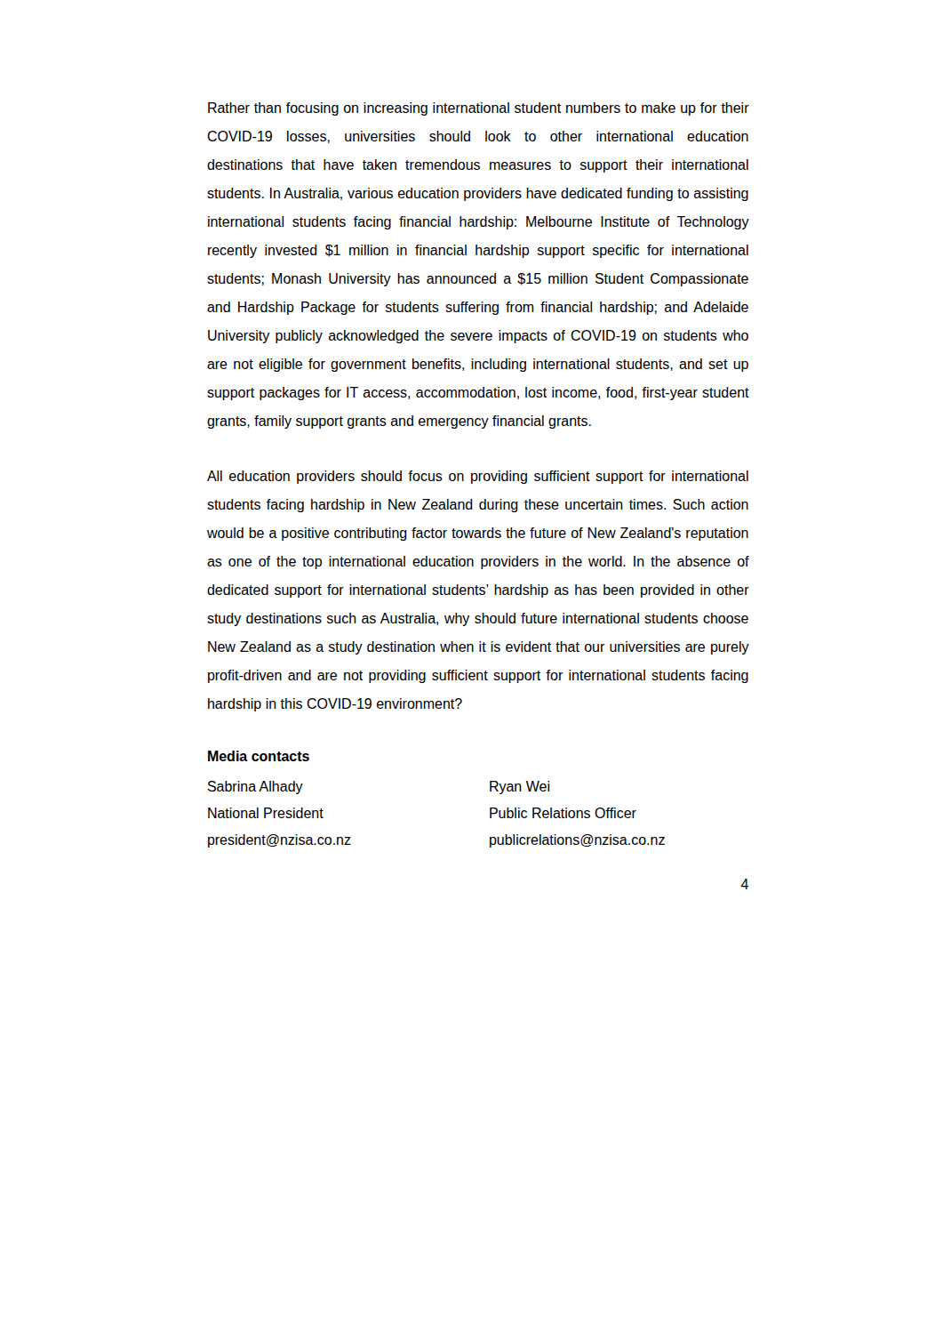Rather than focusing on increasing international student numbers to make up for their COVID-19 losses, universities should look to other international education destinations that have taken tremendous measures to support their international students. In Australia, various education providers have dedicated funding to assisting international students facing financial hardship: Melbourne Institute of Technology recently invested $1 million in financial hardship support specific for international students; Monash University has announced a $15 million Student Compassionate and Hardship Package for students suffering from financial hardship; and Adelaide University publicly acknowledged the severe impacts of COVID-19 on students who are not eligible for government benefits, including international students, and set up support packages for IT access, accommodation, lost income, food, first-year student grants, family support grants and emergency financial grants.
All education providers should focus on providing sufficient support for international students facing hardship in New Zealand during these uncertain times. Such action would be a positive contributing factor towards the future of New Zealand's reputation as one of the top international education providers in the world. In the absence of dedicated support for international students’ hardship as has been provided in other study destinations such as Australia, why should future international students choose New Zealand as a study destination when it is evident that our universities are purely profit-driven and are not providing sufficient support for international students facing hardship in this COVID-19 environment?
Media contacts
| Sabrina Alhady | Ryan Wei |
| National President | Public Relations Officer |
| president@nzisa.co.nz | publicrelations@nzisa.co.nz |
4